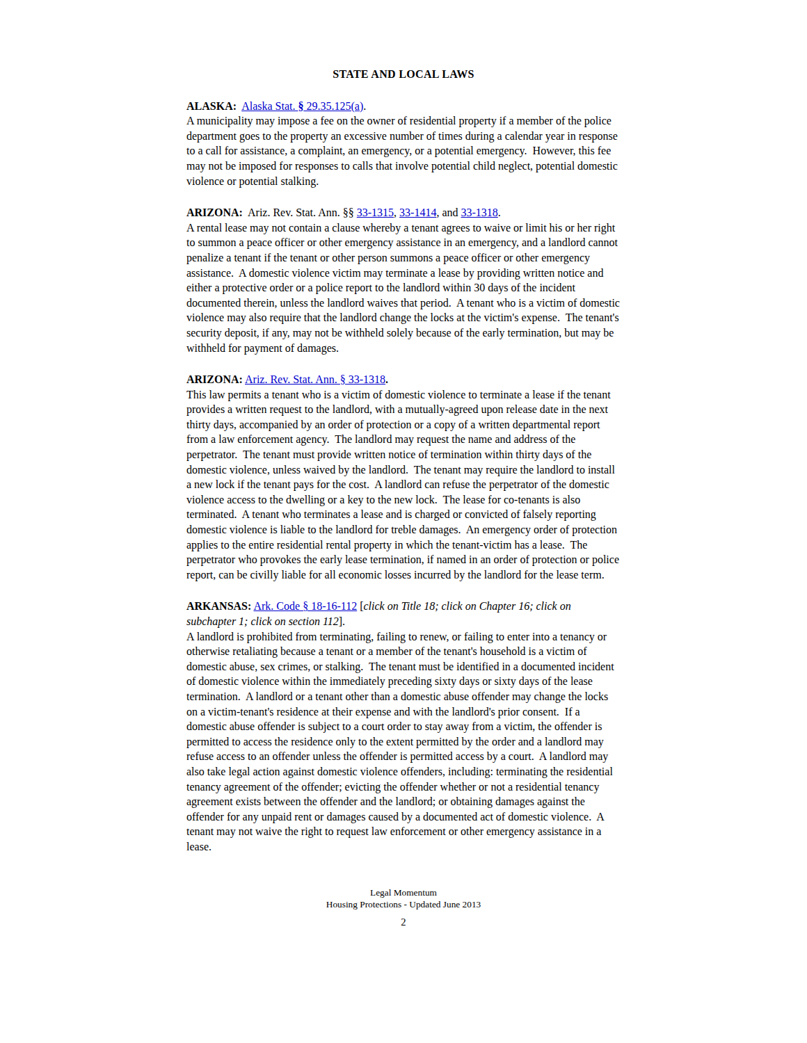STATE AND LOCAL LAWS
ALASKA: Alaska Stat. § 29.35.125(a).
A municipality may impose a fee on the owner of residential property if a member of the police department goes to the property an excessive number of times during a calendar year in response to a call for assistance, a complaint, an emergency, or a potential emergency. However, this fee may not be imposed for responses to calls that involve potential child neglect, potential domestic violence or potential stalking.
ARIZONA: Ariz. Rev. Stat. Ann. §§ 33-1315, 33-1414, and 33-1318.
A rental lease may not contain a clause whereby a tenant agrees to waive or limit his or her right to summon a peace officer or other emergency assistance in an emergency, and a landlord cannot penalize a tenant if the tenant or other person summons a peace officer or other emergency assistance. A domestic violence victim may terminate a lease by providing written notice and either a protective order or a police report to the landlord within 30 days of the incident documented therein, unless the landlord waives that period. A tenant who is a victim of domestic violence may also require that the landlord change the locks at the victim's expense. The tenant's security deposit, if any, may not be withheld solely because of the early termination, but may be withheld for payment of damages.
ARIZONA: Ariz. Rev. Stat. Ann. § 33-1318.
This law permits a tenant who is a victim of domestic violence to terminate a lease if the tenant provides a written request to the landlord, with a mutually-agreed upon release date in the next thirty days, accompanied by an order of protection or a copy of a written departmental report from a law enforcement agency. The landlord may request the name and address of the perpetrator. The tenant must provide written notice of termination within thirty days of the domestic violence, unless waived by the landlord. The tenant may require the landlord to install a new lock if the tenant pays for the cost. A landlord can refuse the perpetrator of the domestic violence access to the dwelling or a key to the new lock. The lease for co-tenants is also terminated. A tenant who terminates a lease and is charged or convicted of falsely reporting domestic violence is liable to the landlord for treble damages. An emergency order of protection applies to the entire residential rental property in which the tenant-victim has a lease. The perpetrator who provokes the early lease termination, if named in an order of protection or police report, can be civilly liable for all economic losses incurred by the landlord for the lease term.
ARKANSAS: Ark. Code § 18-16-112 [click on Title 18; click on Chapter 16; click on subchapter 1; click on section 112].
A landlord is prohibited from terminating, failing to renew, or failing to enter into a tenancy or otherwise retaliating because a tenant or a member of the tenant's household is a victim of domestic abuse, sex crimes, or stalking. The tenant must be identified in a documented incident of domestic violence within the immediately preceding sixty days or sixty days of the lease termination. A landlord or a tenant other than a domestic abuse offender may change the locks on a victim-tenant's residence at their expense and with the landlord's prior consent. If a domestic abuse offender is subject to a court order to stay away from a victim, the offender is permitted to access the residence only to the extent permitted by the order and a landlord may refuse access to an offender unless the offender is permitted access by a court. A landlord may also take legal action against domestic violence offenders, including: terminating the residential tenancy agreement of the offender; evicting the offender whether or not a residential tenancy agreement exists between the offender and the landlord; or obtaining damages against the offender for any unpaid rent or damages caused by a documented act of domestic violence. A tenant may not waive the right to request law enforcement or other emergency assistance in a lease.
Legal Momentum
Housing Protections - Updated June 2013
2